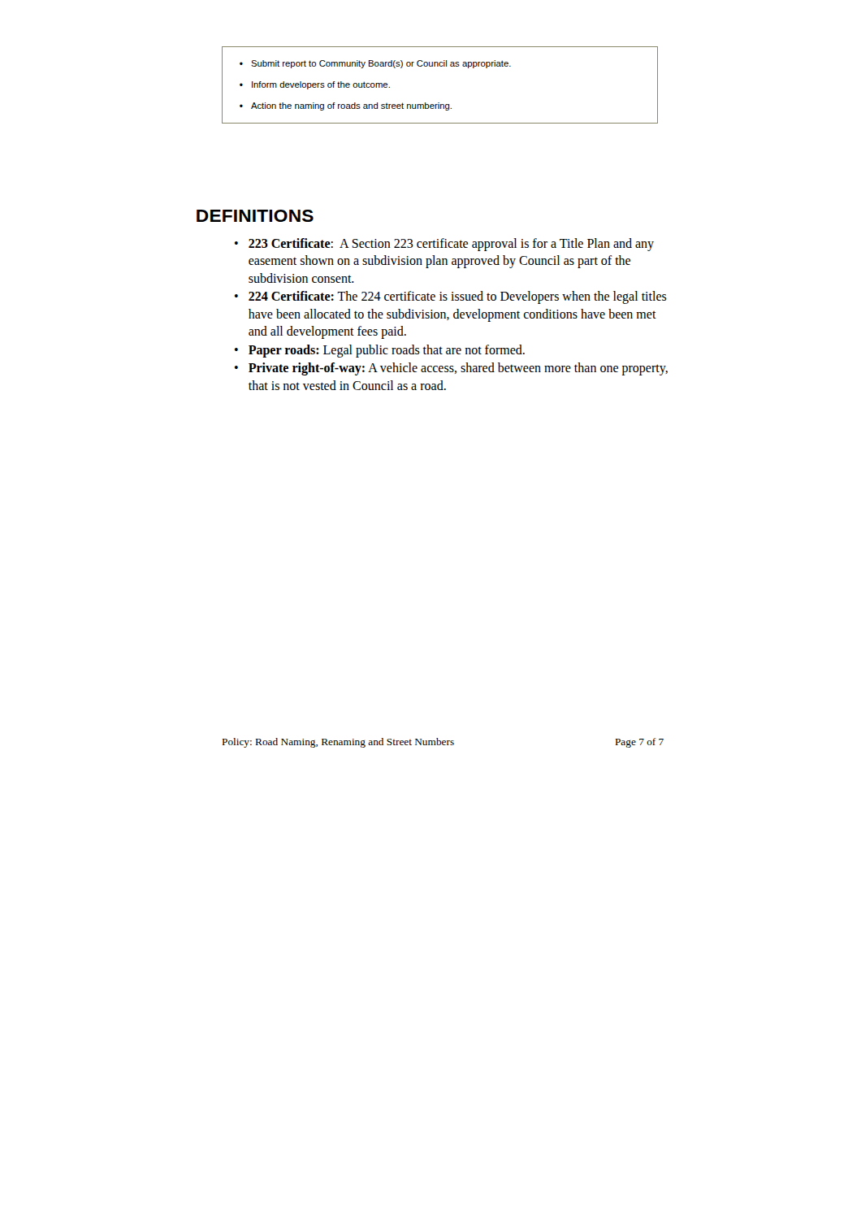Submit report to Community Board(s) or Council as appropriate.
Inform developers of the outcome.
Action the naming of roads and street numbering.
DEFINITIONS
223 Certificate: A Section 223 certificate approval is for a Title Plan and any easement shown on a subdivision plan approved by Council as part of the subdivision consent.
224 Certificate: The 224 certificate is issued to Developers when the legal titles have been allocated to the subdivision, development conditions have been met and all development fees paid.
Paper roads: Legal public roads that are not formed.
Private right-of-way: A vehicle access, shared between more than one property, that is not vested in Council as a road.
Policy: Road Naming, Renaming and Street Numbers Page 7 of 7